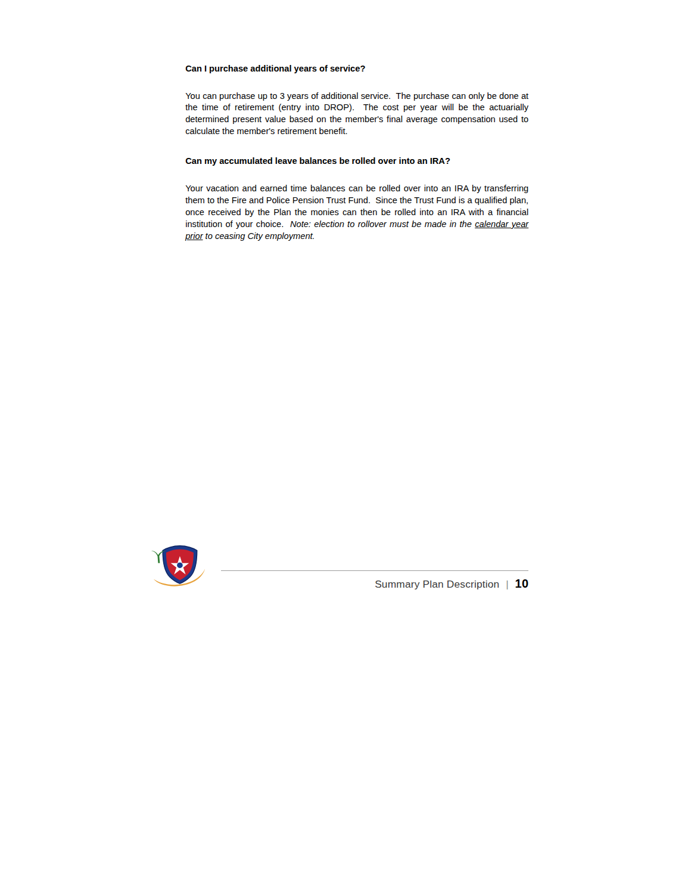Can I purchase additional years of service?
You can purchase up to 3 years of additional service. The purchase can only be done at the time of retirement (entry into DROP). The cost per year will be the actuarially determined present value based on the member's final average compensation used to calculate the member's retirement benefit.
Can my accumulated leave balances be rolled over into an IRA?
Your vacation and earned time balances can be rolled over into an IRA by transferring them to the Fire and Police Pension Trust Fund. Since the Trust Fund is a qualified plan, once received by the Plan the monies can then be rolled into an IRA with a financial institution of your choice. Note: election to rollover must be made in the calendar year prior to ceasing City employment.
Summary Plan Description | 10